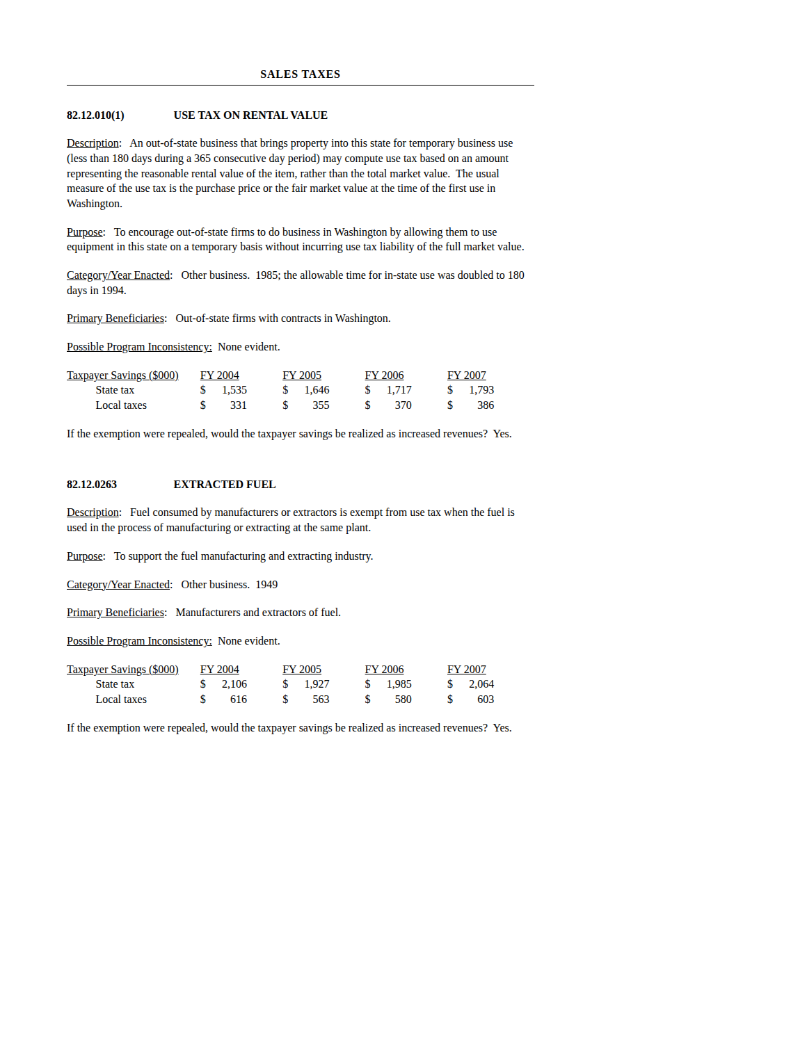SALES TAXES
82.12.010(1) USE TAX ON RENTAL VALUE
Description: An out-of-state business that brings property into this state for temporary business use (less than 180 days during a 365 consecutive day period) may compute use tax based on an amount representing the reasonable rental value of the item, rather than the total market value. The usual measure of the use tax is the purchase price or the fair market value at the time of the first use in Washington.
Purpose: To encourage out-of-state firms to do business in Washington by allowing them to use equipment in this state on a temporary basis without incurring use tax liability of the full market value.
Category/Year Enacted: Other business. 1985; the allowable time for in-state use was doubled to 180 days in 1994.
Primary Beneficiaries: Out-of-state firms with contracts in Washington.
Possible Program Inconsistency: None evident.
| Taxpayer Savings ($000) | FY 2004 | FY 2005 | FY 2006 | FY 2007 |
| --- | --- | --- | --- | --- |
| State tax | $ 1,535 | $ 1,646 | $ 1,717 | $ 1,793 |
| Local taxes | $ 331 | $ 355 | $ 370 | $ 386 |
If the exemption were repealed, would the taxpayer savings be realized as increased revenues? Yes.
82.12.0263 EXTRACTED FUEL
Description: Fuel consumed by manufacturers or extractors is exempt from use tax when the fuel is used in the process of manufacturing or extracting at the same plant.
Purpose: To support the fuel manufacturing and extracting industry.
Category/Year Enacted: Other business. 1949
Primary Beneficiaries: Manufacturers and extractors of fuel.
Possible Program Inconsistency: None evident.
| Taxpayer Savings ($000) | FY 2004 | FY 2005 | FY 2006 | FY 2007 |
| --- | --- | --- | --- | --- |
| State tax | $ 2,106 | $ 1,927 | $ 1,985 | $ 2,064 |
| Local taxes | $ 616 | $ 563 | $ 580 | $ 603 |
If the exemption were repealed, would the taxpayer savings be realized as increased revenues? Yes.